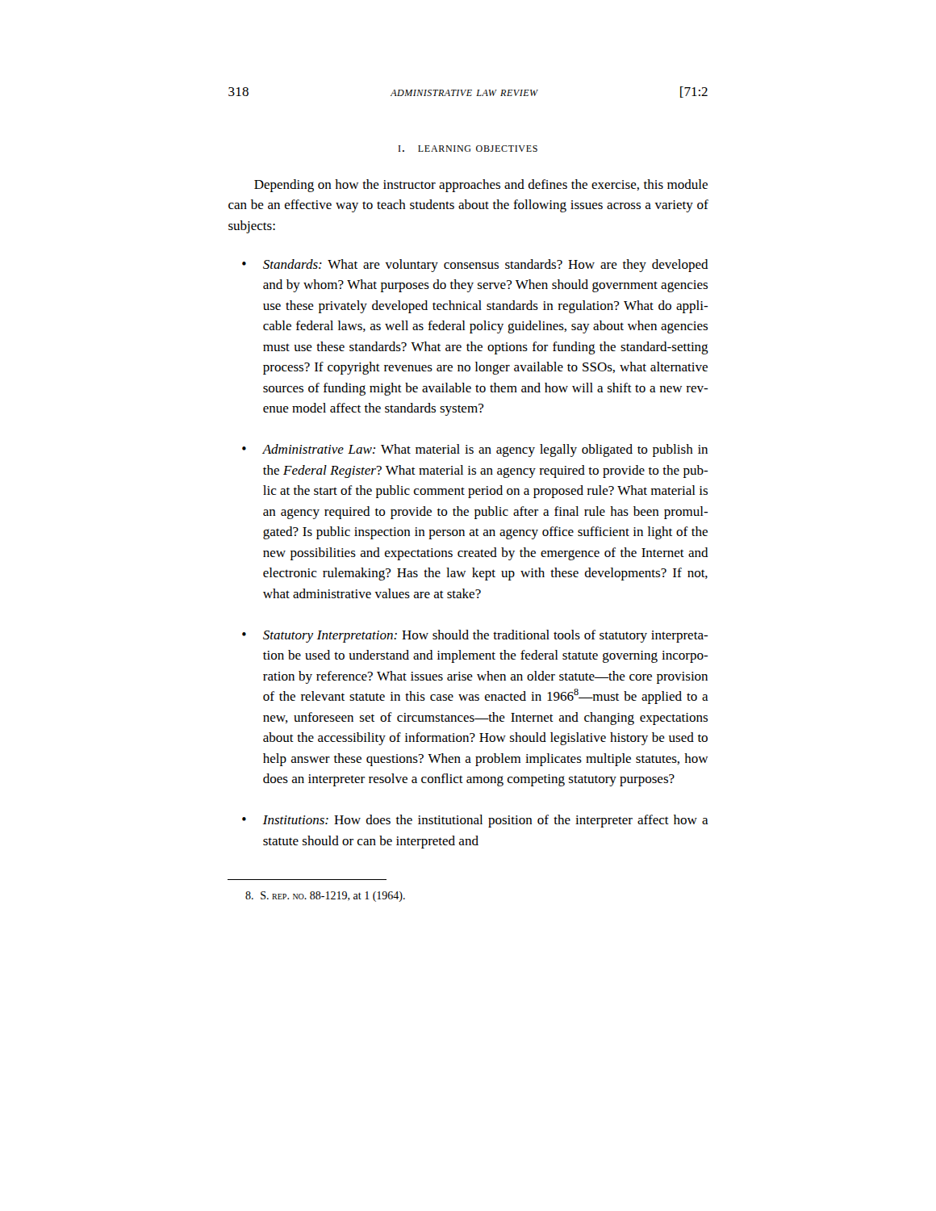318 Administrative Law Review [71:2
I. Learning Objectives
Depending on how the instructor approaches and defines the exercise, this module can be an effective way to teach students about the following issues across a variety of subjects:
Standards: What are voluntary consensus standards? How are they developed and by whom? What purposes do they serve? When should government agencies use these privately developed technical standards in regulation? What do applicable federal laws, as well as federal policy guidelines, say about when agencies must use these standards? What are the options for funding the standard-setting process? If copyright revenues are no longer available to SSOs, what alternative sources of funding might be available to them and how will a shift to a new revenue model affect the standards system?
Administrative Law: What material is an agency legally obligated to publish in the Federal Register? What material is an agency required to provide to the public at the start of the public comment period on a proposed rule? What material is an agency required to provide to the public after a final rule has been promulgated? Is public inspection in person at an agency office sufficient in light of the new possibilities and expectations created by the emergence of the Internet and electronic rulemaking? Has the law kept up with these developments? If not, what administrative values are at stake?
Statutory Interpretation: How should the traditional tools of statutory interpretation be used to understand and implement the federal statute governing incorporation by reference? What issues arise when an older statute—the core provision of the relevant statute in this case was enacted in 19668—must be applied to a new, unforeseen set of circumstances—the Internet and changing expectations about the accessibility of information? How should legislative history be used to help answer these questions? When a problem implicates multiple statutes, how does an interpreter resolve a conflict among competing statutory purposes?
Institutions: How does the institutional position of the interpreter affect how a statute should or can be interpreted and
8. S. Rep. No. 88-1219, at 1 (1964).